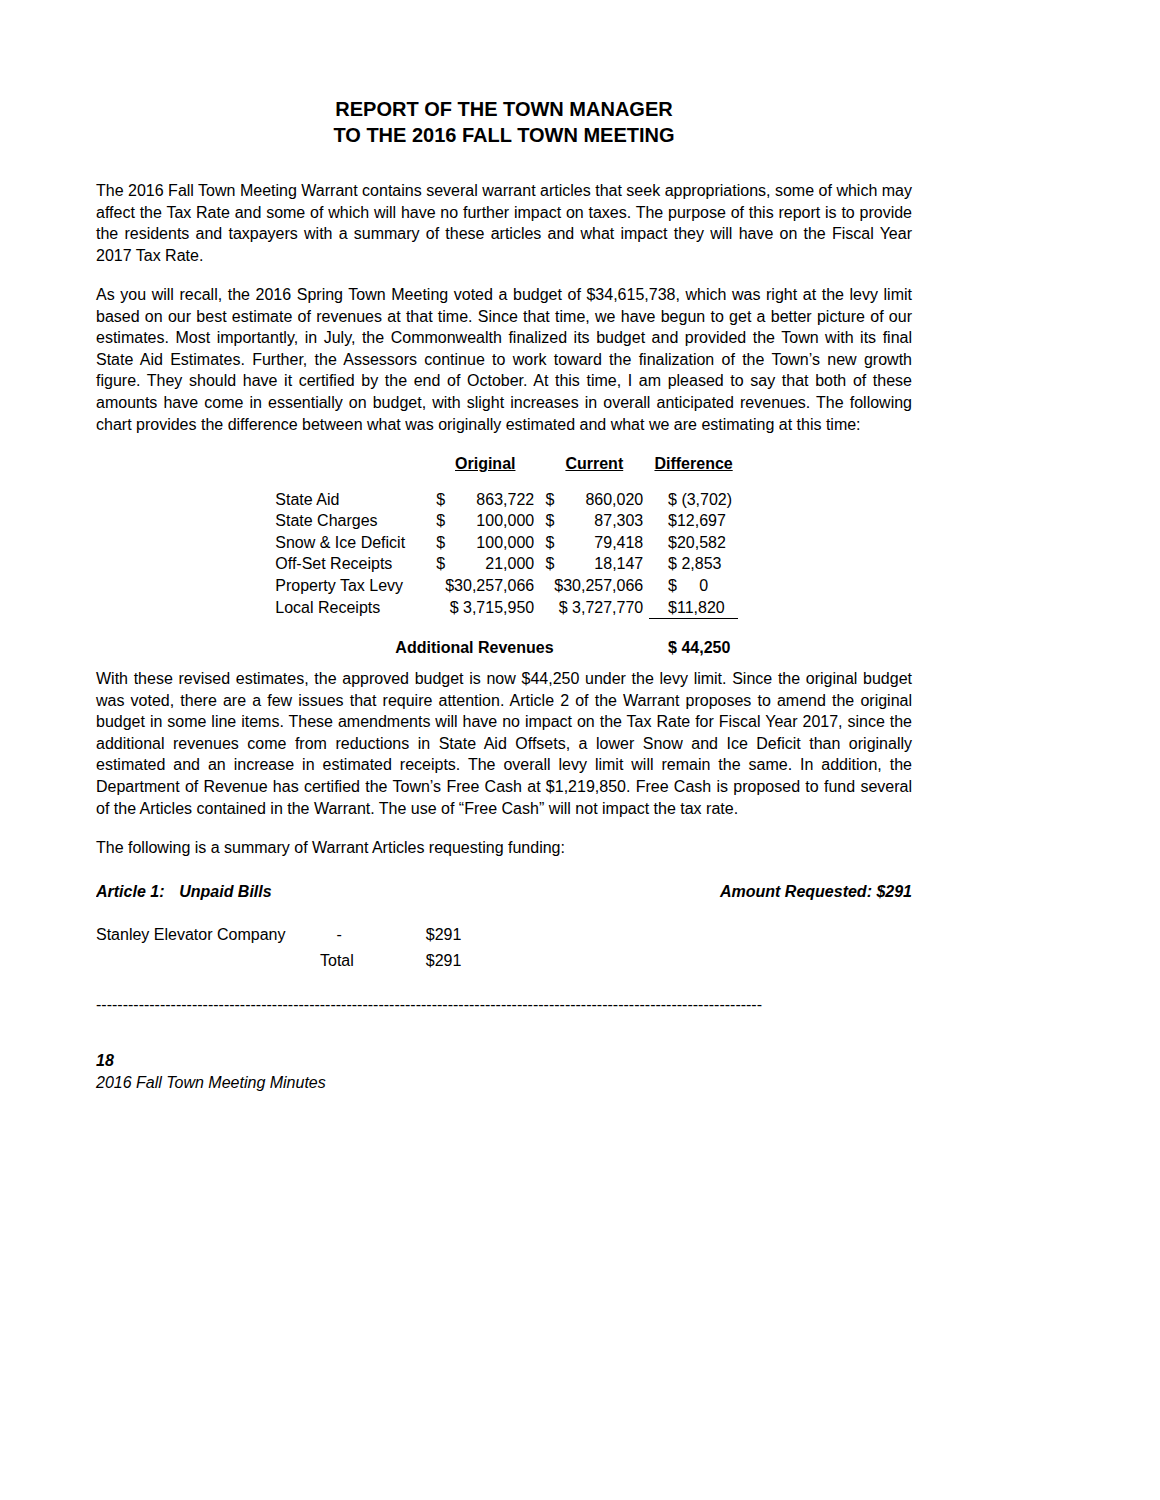REPORT OF THE TOWN MANAGER
TO THE 2016 FALL TOWN MEETING
The 2016 Fall Town Meeting Warrant contains several warrant articles that seek appropriations, some of which may affect the Tax Rate and some of which will have no further impact on taxes. The purpose of this report is to provide the residents and taxpayers with a summary of these articles and what impact they will have on the Fiscal Year 2017 Tax Rate.
As you will recall, the 2016 Spring Town Meeting voted a budget of $34,615,738, which was right at the levy limit based on our best estimate of revenues at that time. Since that time, we have begun to get a better picture of our estimates. Most importantly, in July, the Commonwealth finalized its budget and provided the Town with its final State Aid Estimates. Further, the Assessors continue to work toward the finalization of the Town’s new growth figure. They should have it certified by the end of October. At this time, I am pleased to say that both of these amounts have come in essentially on budget, with slight increases in overall anticipated revenues. The following chart provides the difference between what was originally estimated and what we are estimating at this time:
| | Original | Current | Difference |
| --- | --- | --- | --- |
| State Aid | $ | 863,722 | $ | 860,020 | $ (3,702) |
| State Charges | $ | 100,000 | $ | 87,303 | $12,697 |
| Snow & Ice Deficit | $ | 100,000 | $ | 79,418 | $20,582 |
| Off-Set Receipts | $ | 21,000 | $ | 18,147 | $ 2,853 |
| Property Tax Levy | | $30,257,066 | | $30,257,066 | $ 0 |
| Local Receipts | | $ 3,715,950 | | $ 3,727,770 | $11,820 |
| Additional Revenues | $ 44,250 |
With these revised estimates, the approved budget is now $44,250 under the levy limit. Since the original budget was voted, there are a few issues that require attention. Article 2 of the Warrant proposes to amend the original budget in some line items. These amendments will have no impact on the Tax Rate for Fiscal Year 2017, since the additional revenues come from reductions in State Aid Offsets, a lower Snow and Ice Deficit than originally estimated and an increase in estimated receipts. The overall levy limit will remain the same. In addition, the Department of Revenue has certified the Town’s Free Cash at $1,219,850. Free Cash is proposed to fund several of the Articles contained in the Warrant. The use of “Free Cash” will not impact the tax rate.
The following is a summary of Warrant Articles requesting funding:
Article 1: Unpaid Bills Amount Requested: $291
| Stanley Elevator Company | - | $291 |
| Total | $291 |
-----------------------------------------------------------------------------------------------------------------------------
18
2016 Fall Town Meeting Minutes